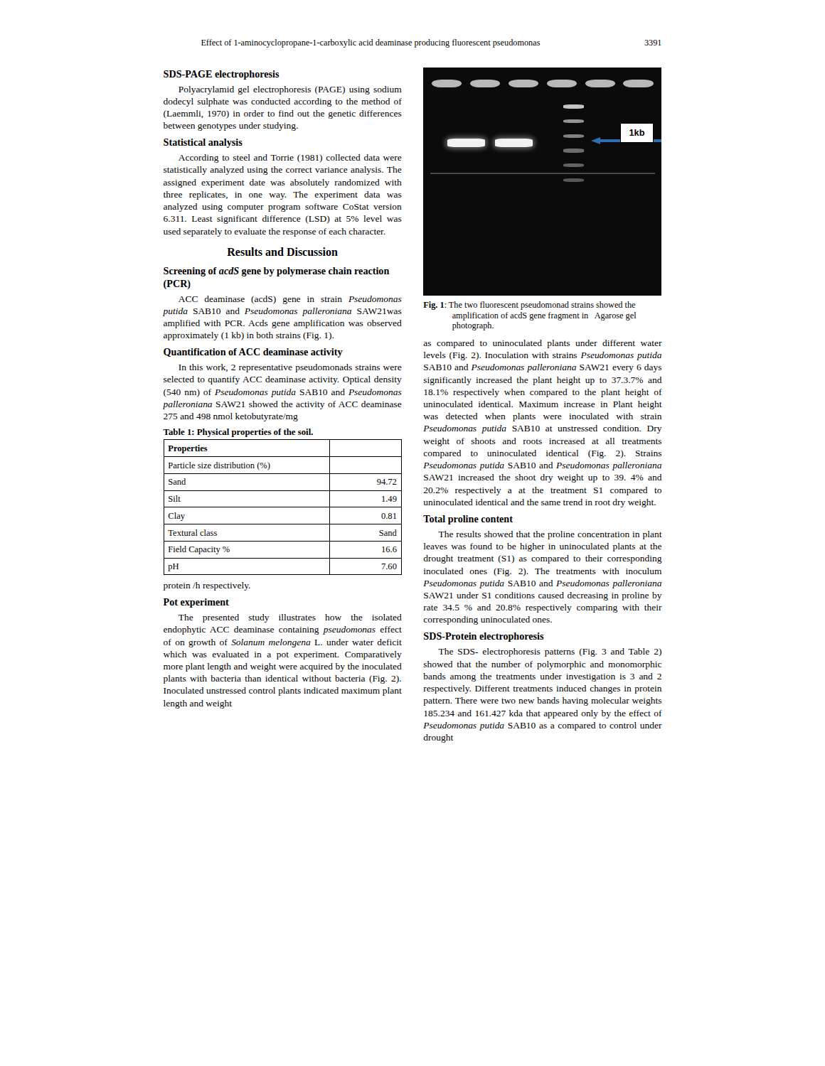Effect of 1-aminocyclopropane-1-carboxylic acid deaminase producing fluorescent pseudomonas 3391
SDS-PAGE electrophoresis
Polyacrylamid gel electrophoresis (PAGE) using sodium dodecyl sulphate was conducted according to the method of (Laemmli, 1970) in order to find out the genetic differences between genotypes under studying.
Statistical analysis
According to steel and Torrie (1981) collected data were statistically analyzed using the correct variance analysis. The assigned experiment date was absolutely randomized with three replicates, in one way. The experiment data was analyzed using computer program software CoStat version 6.311. Least significant difference (LSD) at 5% level was used separately to evaluate the response of each character.
Results and Discussion
Screening of acdS gene by polymerase chain reaction (PCR)
ACC deaminase (acdS) gene in strain Pseudomonas putida SAB10 and Pseudomonas palleroniana SAW21was amplified with PCR. Acds gene amplification was observed approximately (1 kb) in both strains (Fig. 1).
Quantification of ACC deaminase activity
In this work, 2 representative pseudomonads strains were selected to quantify ACC deaminase activity. Optical density (540 nm) of Pseudomonas putida SAB10 and Pseudomonas palleroniana SAW21 showed the activity of ACC deaminase 275 and 498 nmol ketobutyrate/mg
Table 1: Physical properties of the soil.
| Properties | |
| Particle size distribution (%) | |
| Sand | 94.72 |
| Silt | 1.49 |
| Clay | 0.81 |
| Textural class | Sand |
| Field Capacity % | 16.6 |
| pH | 7.60 |
protein /h respectively.
Pot experiment
The presented study illustrates how the isolated endophytic ACC deaminase containing pseudomonas effect of on growth of Solanum melongena L. under water deficit which was evaluated in a pot experiment. Comparatively more plant length and weight were acquired by the inoculated plants with bacteria than identical without bacteria (Fig. 2). Inoculated unstressed control plants indicated maximum plant length and weight
1kb
Fig. 1: The two fluorescent pseudomonad strains showed the amplification of acdS gene fragment in Agarose gel photograph.
as compared to uninoculated plants under different water levels (Fig. 2). Inoculation with strains Pseudomonas putida SAB10 and Pseudomonas palleroniana SAW21 every 6 days significantly increased the plant height up to 37.3.7% and 18.1% respectively when compared to the plant height of uninoculated identical. Maximum increase in Plant height was detected when plants were inoculated with strain Pseudomonas putida SAB10 at unstressed condition. Dry weight of shoots and roots increased at all treatments compared to uninoculated identical (Fig. 2). Strains Pseudomonas putida SAB10 and Pseudomonas palleroniana SAW21 increased the shoot dry weight up to 39. 4% and 20.2% respectively a at the treatment S1 compared to uninoculated identical and the same trend in root dry weight.
Total proline content
The results showed that the proline concentration in plant leaves was found to be higher in uninoculated plants at the drought treatment (S1) as compared to their corresponding inoculated ones (Fig. 2). The treatments with inoculum Pseudomonas putida SAB10 and Pseudomonas palleroniana SAW21 under S1 conditions caused decreasing in proline by rate 34.5 % and 20.8% respectively comparing with their corresponding uninoculated ones.
SDS-Protein electrophoresis
The SDS- electrophoresis patterns (Fig. 3 and Table 2) showed that the number of polymorphic and monomorphic bands among the treatments under investigation is 3 and 2 respectively. Different treatments induced changes in protein pattern. There were two new bands having molecular weights 185.234 and 161.427 kda that appeared only by the effect of Pseudomonas putida SAB10 as a compared to control under drought